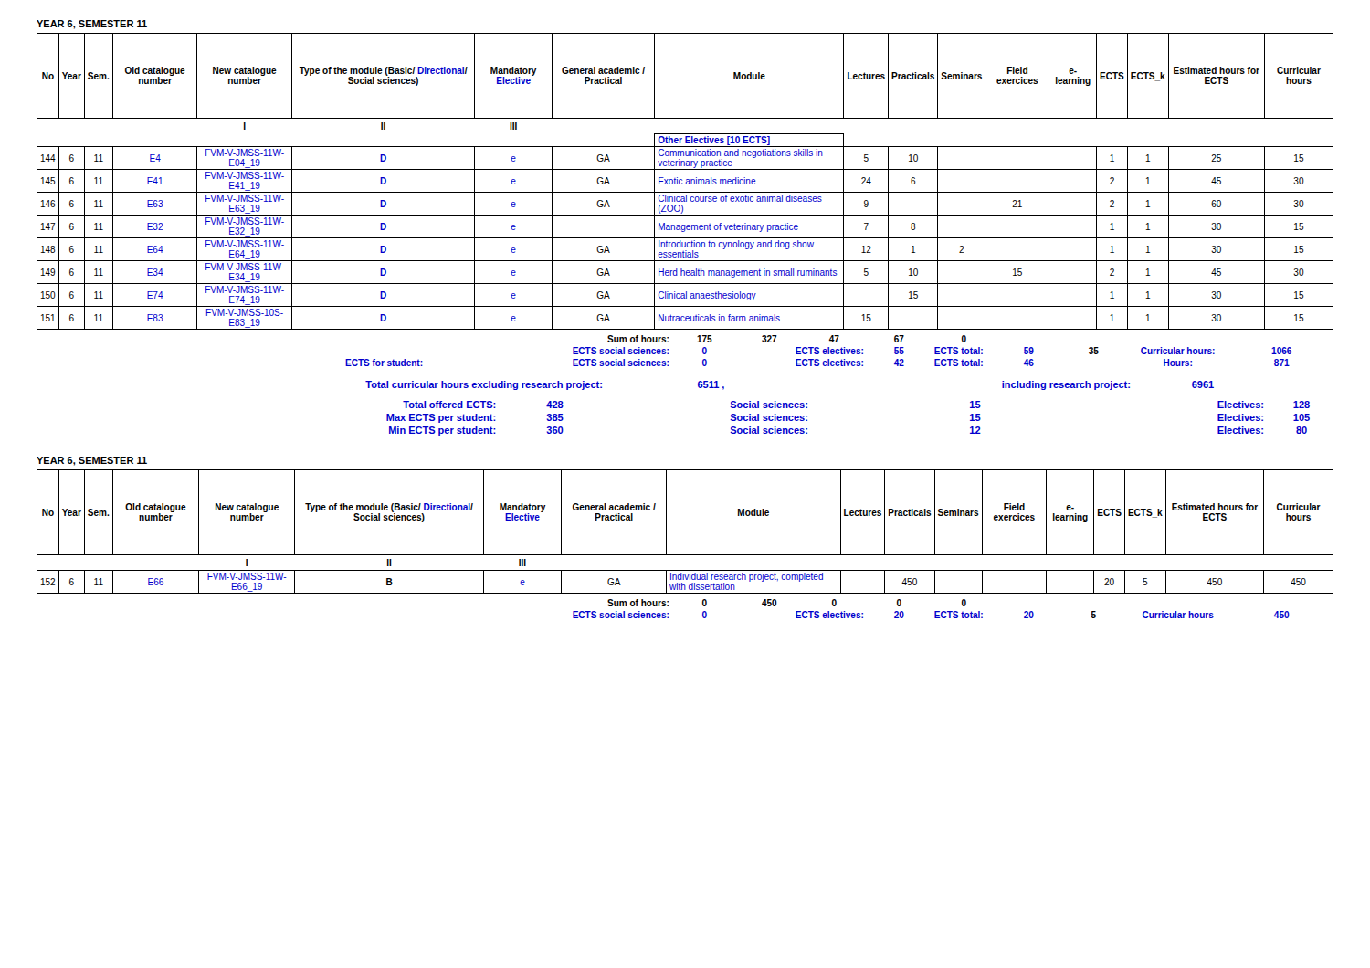YEAR 6, SEMESTER 11
| | I | II | III | |
| No | Year | Sem. | Old catalogue number | New catalogue number | Type of the module (Basic/ Directional / Social sciences) | Mandatory Elective | General academic / Practical | Module | Lectures | Practicals | Seminars | Field exercices | e-learning | ECTS | ECTS_k | Estimated hours for ECTS | Curricular hours |
| | Other Electives [10 ECTS] | |
| 144 | 6 | 11 | E4 | FVM-V-JMSS-11W-E04_19 | D | e | GA | Communication and negotiations skills in veterinary practice | 5 | 10 | | | | 1 | 1 | 25 | 15 |
| 145 | 6 | 11 | E41 | FVM-V-JMSS-11W-E41_19 | D | e | GA | Exotic animals medicine | 24 | 6 | | | | 2 | 1 | 45 | 30 |
| 146 | 6 | 11 | E63 | FVM-V-JMSS-11W-E63_19 | D | e | GA | Clinical course of exotic animal diseases (ZOO) | 9 | | | 21 | | 2 | 1 | 60 | 30 |
| 147 | 6 | 11 | E32 | FVM-V-JMSS-11W-E32_19 | D | e | | Management of veterinary practice | 7 | 8 | | | | 1 | 1 | 30 | 15 |
| 148 | 6 | 11 | E64 | FVM-V-JMSS-11W-E64_19 | D | e | GA | Introduction to cynology and dog show essentials | 12 | 1 | 2 | | | 1 | 1 | 30 | 15 |
| 149 | 6 | 11 | E34 | FVM-V-JMSS-11W-E34_19 | D | e | GA | Herd health management in small ruminants | 5 | 10 | | 15 | | 2 | 1 | 45 | 30 |
| 150 | 6 | 11 | E74 | FVM-V-JMSS-11W-E74_19 | D | e | GA | Clinical anaesthesiology | | 15 | | | | 1 | 1 | 30 | 15 |
| 151 | 6 | 11 | E83 | FVM-V-JMSS-10S-E83_19 | D | e | GA | Nutraceuticals in farm animals | 15 | | | | | 1 | 1 | 30 | 15 |
| | Sum of hours: | 175 | 327 | 47 | 67 | 0 | | | | |
| | ECTS social sciences: | 0 | ECTS electives: | 55 | ECTS total: | 59 | 35 | Curricular hours: | 1066 |
| ECTS for student: | ECTS social sciences: | 0 | ECTS electives: | 42 | ECTS total: | 46 | | Hours: | 871 |
| Total curricular hours excluding research project: | 6511 , | including research project: | 6961 | |
| Total offered ECTS: | 428 | Social sciences: | 15 | Electives: | 128 |
| Max ECTS per student: | 385 | Social sciences: | 15 | Electives: | 105 |
| Min ECTS per student: | 360 | Social sciences: | 12 | Electives: | 80 |
YEAR 6, SEMESTER 11
| | I | II | III | |
| No | Year | Sem. | Old catalogue number | New catalogue number | Type of the module (Basic/ Directional / Social sciences) | Mandatory Elective | General academic / Practical | Module | Lectures | Practicals | Seminars | Field exercices | e-learning | ECTS | ECTS_k | Estimated hours for ECTS | Curricular hours |
| 152 | 6 | 11 | E66 | FVM-V-JMSS-11W-E66_19 | B | e | GA | Individual research project, completed with dissertation | | 450 | | | | 20 | 5 | 450 | 450 |
| | Sum of hours: | 0 | 450 | 0 | 0 | 0 | | | | |
| | ECTS social sciences: | 0 | ECTS electives: | 20 | ECTS total: | 20 | 5 | Curricular hours | 450 |